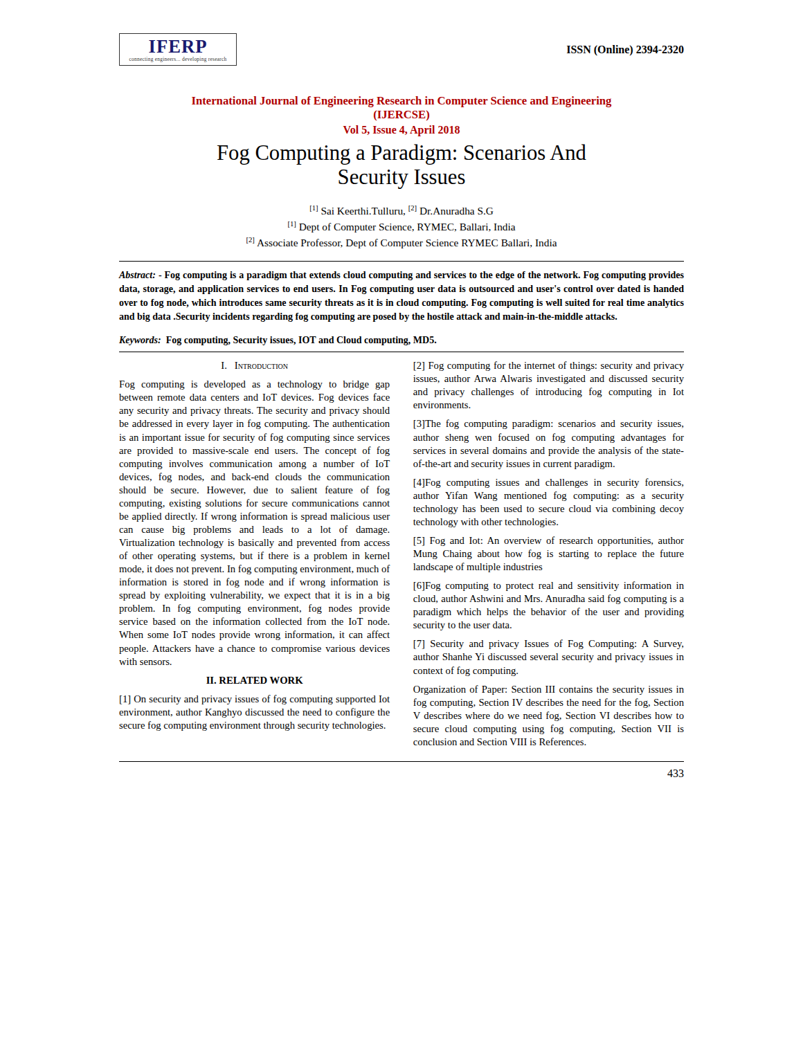IFERP
connecting engineers... developing research
ISSN (Online) 2394-2320
International Journal of Engineering Research in Computer Science and Engineering
(IJERCSE)
Vol 5, Issue 4, April 2018
Fog Computing a Paradigm: Scenarios And
Security Issues
[1] Sai Keerthi.Tulluru, [2] Dr.Anuradha S.G
[1] Dept of Computer Science, RYMEC, Ballari, India
[2] Associate Professor, Dept of Computer Science RYMEC Ballari, India
Abstract: - Fog computing is a paradigm that extends cloud computing and services to the edge of the network. Fog computing provides data, storage, and application services to end users. In Fog computing user data is outsourced and user's control over dated is handed over to fog node, which introduces same security threats as it is in cloud computing. Fog computing is well suited for real time analytics and big data .Security incidents regarding fog computing are posed by the hostile attack and main-in-the-middle attacks.
Keywords: Fog computing, Security issues, IOT and Cloud computing, MD5.
I. Introduction
Fog computing is developed as a technology to bridge gap between remote data centers and IoT devices. Fog devices face any security and privacy threats. The security and privacy should be addressed in every layer in fog computing. The authentication is an important issue for security of fog computing since services are provided to massive-scale end users. The concept of fog computing involves communication among a number of IoT devices, fog nodes, and back-end clouds the communication should be secure. However, due to salient feature of fog computing, existing solutions for secure communications cannot be applied directly. If wrong information is spread malicious user can cause big problems and leads to a lot of damage. Virtualization technology is basically and prevented from access of other operating systems, but if there is a problem in kernel mode, it does not prevent. In fog computing environment, much of information is stored in fog node and if wrong information is spread by exploiting vulnerability, we expect that it is in a big problem. In fog computing environment, fog nodes provide service based on the information collected from the IoT node. When some IoT nodes provide wrong information, it can affect people. Attackers have a chance to compromise various devices with sensors.
II. RELATED WORK
[1] On security and privacy issues of fog computing supported Iot environment, author Kanghyo discussed the need to configure the secure fog computing environment through security technologies.
[2] Fog computing for the internet of things: security and privacy issues, author Arwa Alwaris investigated and discussed security and privacy challenges of introducing fog computing in Iot environments.
[3]The fog computing paradigm: scenarios and security issues, author sheng wen focused on fog computing advantages for services in several domains and provide the analysis of the state-of-the-art and security issues in current paradigm.
[4]Fog computing issues and challenges in security forensics, author Yifan Wang mentioned fog computing: as a security technology has been used to secure cloud via combining decoy technology with other technologies.
[5] Fog and Iot: An overview of research opportunities, author Mung Chaing about how fog is starting to replace the future landscape of multiple industries
[6]Fog computing to protect real and sensitivity information in cloud, author Ashwini and Mrs. Anuradha said fog computing is a paradigm which helps the behavior of the user and providing security to the user data.
[7] Security and privacy Issues of Fog Computing: A Survey, author Shanhe Yi discussed several security and privacy issues in context of fog computing.
Organization of Paper: Section III contains the security issues in fog computing, Section IV describes the need for the fog, Section V describes where do we need fog, Section VI describes how to secure cloud computing using fog computing, Section VII is conclusion and Section VIII is References.
433